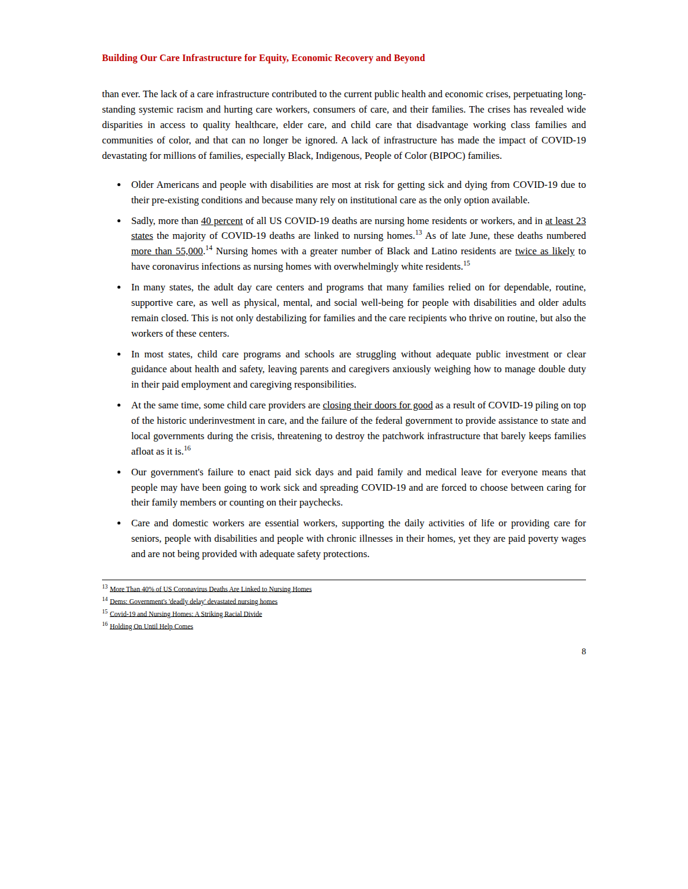Building Our Care Infrastructure for Equity, Economic Recovery and Beyond
than ever. The lack of a care infrastructure contributed to the current public health and economic crises, perpetuating long-standing systemic racism and hurting care workers, consumers of care, and their families. The crises has revealed wide disparities in access to quality healthcare, elder care, and child care that disadvantage working class families and communities of color, and that can no longer be ignored. A lack of infrastructure has made the impact of COVID-19 devastating for millions of families, especially Black, Indigenous, People of Color (BIPOC) families.
Older Americans and people with disabilities are most at risk for getting sick and dying from COVID-19 due to their pre-existing conditions and because many rely on institutional care as the only option available.
Sadly, more than 40 percent of all US COVID-19 deaths are nursing home residents or workers, and in at least 23 states the majority of COVID-19 deaths are linked to nursing homes.13 As of late June, these deaths numbered more than 55,000.14 Nursing homes with a greater number of Black and Latino residents are twice as likely to have coronavirus infections as nursing homes with overwhelmingly white residents.15
In many states, the adult day care centers and programs that many families relied on for dependable, routine, supportive care, as well as physical, mental, and social well-being for people with disabilities and older adults remain closed. This is not only destabilizing for families and the care recipients who thrive on routine, but also the workers of these centers.
In most states, child care programs and schools are struggling without adequate public investment or clear guidance about health and safety, leaving parents and caregivers anxiously weighing how to manage double duty in their paid employment and caregiving responsibilities.
At the same time, some child care providers are closing their doors for good as a result of COVID-19 piling on top of the historic underinvestment in care, and the failure of the federal government to provide assistance to state and local governments during the crisis, threatening to destroy the patchwork infrastructure that barely keeps families afloat as it is.16
Our government's failure to enact paid sick days and paid family and medical leave for everyone means that people may have been going to work sick and spreading COVID-19 and are forced to choose between caring for their family members or counting on their paychecks.
Care and domestic workers are essential workers, supporting the daily activities of life or providing care for seniors, people with disabilities and people with chronic illnesses in their homes, yet they are paid poverty wages and are not being provided with adequate safety protections.
13 More Than 40% of US Coronavirus Deaths Are Linked to Nursing Homes
14 Dems: Government's 'deadly delay' devastated nursing homes
15 Covid-19 and Nursing Homes: A Striking Racial Divide
16 Holding On Until Help Comes
8